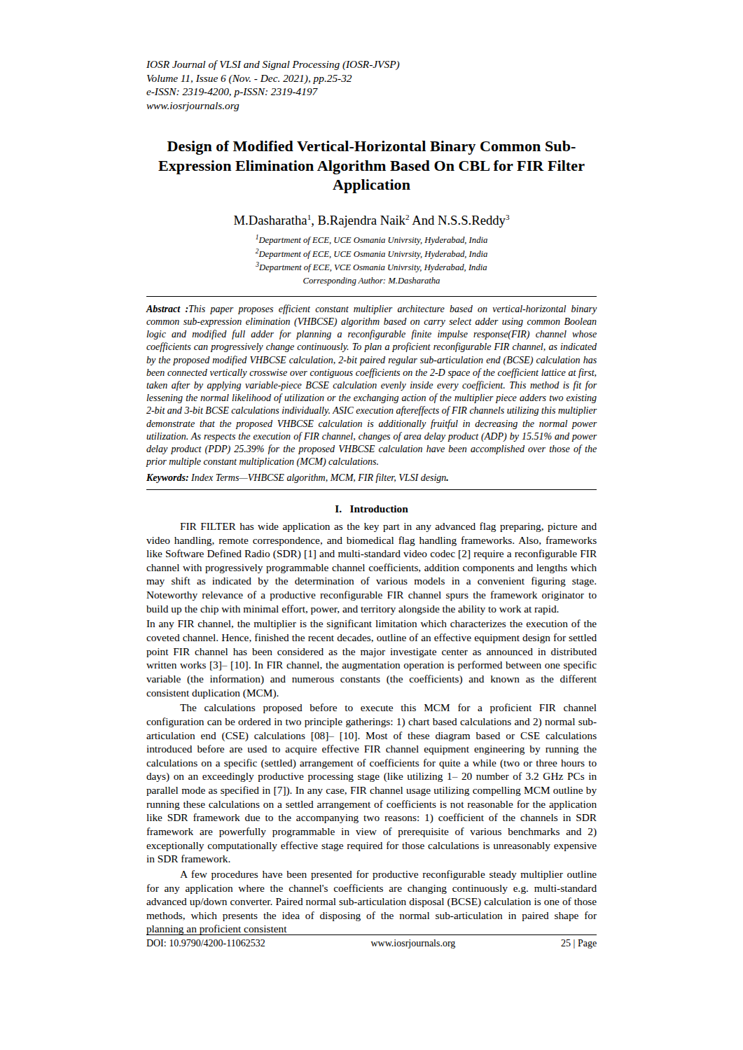IOSR Journal of VLSI and Signal Processing (IOSR-JVSP)
Volume 11, Issue 6 (Nov. - Dec. 2021), pp.25-32
e-ISSN: 2319-4200, p-ISSN: 2319-4197
www.iosrjournals.org
Design of Modified Vertical-Horizontal Binary Common Sub-Expression Elimination Algorithm Based On CBL for FIR Filter Application
M.Dasharatha1, B.Rajendra Naik2 And N.S.S.Reddy3
1Department of ECE, UCE Osmania Univrsity, Hyderabad, India
2Department of ECE, UCE Osmania Univrsity, Hyderabad, India
3Department of ECE, VCE Osmania Univrsity, Hyderabad, India
Corresponding Author: M.Dasharatha
Abstract : This paper proposes efficient constant multiplier architecture based on vertical-horizontal binary common sub-expression elimination (VHBCSE) algorithm based on carry select adder using common Boolean logic and modified full adder for planning a reconfigurable finite impulse response(FIR) channel whose coefficients can progressively change continuously. To plan a proficient reconfigurable FIR channel, as indicated by the proposed modified VHBCSE calculation, 2-bit paired regular sub-articulation end (BCSE) calculation has been connected vertically crosswise over contiguous coefficients on the 2-D space of the coefficient lattice at first, taken after by applying variable-piece BCSE calculation evenly inside every coefficient. This method is fit for lessening the normal likelihood of utilization or the exchanging action of the multiplier piece adders two existing 2-bit and 3-bit BCSE calculations individually. ASIC execution aftereffects of FIR channels utilizing this multiplier demonstrate that the proposed VHBCSE calculation is additionally fruitful in decreasing the normal power utilization. As respects the execution of FIR channel, changes of area delay product (ADP) by 15.51% and power delay product (PDP) 25.39% for the proposed VHBCSE calculation have been accomplished over those of the prior multiple constant multiplication (MCM) calculations.
Keywords: Index Terms—VHBCSE algorithm, MCM, FIR filter, VLSI design.
I. Introduction
FIR FILTER has wide application as the key part in any advanced flag preparing, picture and video handling, remote correspondence, and biomedical flag handling frameworks. Also, frameworks like Software Defined Radio (SDR) [1] and multi-standard video codec [2] require a reconfigurable FIR channel with progressively programmable channel coefficients, addition components and lengths which may shift as indicated by the determination of various models in a convenient figuring stage. Noteworthy relevance of a productive reconfigurable FIR channel spurs the framework originator to build up the chip with minimal effort, power, and territory alongside the ability to work at rapid.
In any FIR channel, the multiplier is the significant limitation which characterizes the execution of the coveted channel. Hence, finished the recent decades, outline of an effective equipment design for settled point FIR channel has been considered as the major investigate center as announced in distributed written works [3]– [10]. In FIR channel, the augmentation operation is performed between one specific variable (the information) and numerous constants (the coefficients) and known as the different consistent duplication (MCM).
The calculations proposed before to execute this MCM for a proficient FIR channel configuration can be ordered in two principle gatherings: 1) chart based calculations and 2) normal sub-articulation end (CSE) calculations [08]– [10]. Most of these diagram based or CSE calculations introduced before are used to acquire effective FIR channel equipment engineering by running the calculations on a specific (settled) arrangement of coefficients for quite a while (two or three hours to days) on an exceedingly productive processing stage (like utilizing 1– 20 number of 3.2 GHz PCs in parallel mode as specified in [7]). In any case, FIR channel usage utilizing compelling MCM outline by running these calculations on a settled arrangement of coefficients is not reasonable for the application like SDR framework due to the accompanying two reasons: 1) coefficient of the channels in SDR framework are powerfully programmable in view of prerequisite of various benchmarks and 2) exceptionally computationally effective stage required for those calculations is unreasonably expensive in SDR framework.
A few procedures have been presented for productive reconfigurable steady multiplier outline for any application where the channel's coefficients are changing continuously e.g. multi-standard advanced up/down converter. Paired normal sub-articulation disposal (BCSE) calculation is one of those methods, which presents the idea of disposing of the normal sub-articulation in paired shape for planning an proficient consistent
DOI: 10.9790/4200-11062532 www.iosrjournals.org 25 | Page